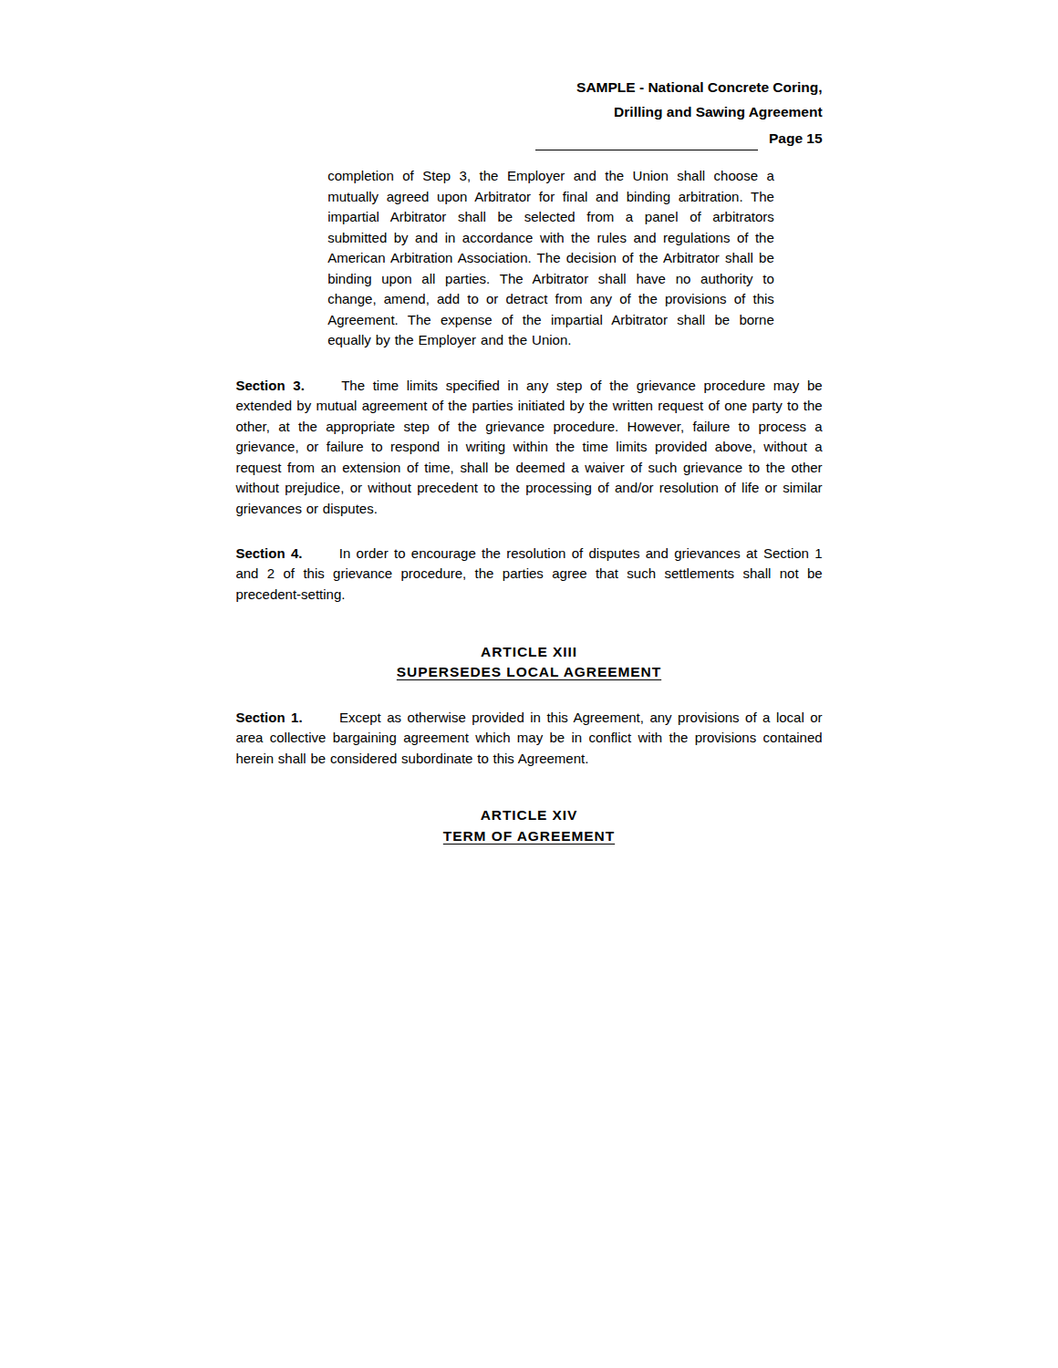SAMPLE - National Concrete Coring, Drilling and Sawing Agreement
Page 15
completion of Step 3, the Employer and the Union shall choose a mutually agreed upon Arbitrator for final and binding arbitration. The impartial Arbitrator shall be selected from a panel of arbitrators submitted by and in accordance with the rules and regulations of the American Arbitration Association. The decision of the Arbitrator shall be binding upon all parties. The Arbitrator shall have no authority to change, amend, add to or detract from any of the provisions of this Agreement. The expense of the impartial Arbitrator shall be borne equally by the Employer and the Union.
Section 3. The time limits specified in any step of the grievance procedure may be extended by mutual agreement of the parties initiated by the written request of one party to the other, at the appropriate step of the grievance procedure. However, failure to process a grievance, or failure to respond in writing within the time limits provided above, without a request from an extension of time, shall be deemed a waiver of such grievance to the other without prejudice, or without precedent to the processing of and/or resolution of life or similar grievances or disputes.
Section 4. In order to encourage the resolution of disputes and grievances at Section 1 and 2 of this grievance procedure, the parties agree that such settlements shall not be precedent-setting.
ARTICLE XIII
SUPERSEDES LOCAL AGREEMENT
Section 1. Except as otherwise provided in this Agreement, any provisions of a local or area collective bargaining agreement which may be in conflict with the provisions contained herein shall be considered subordinate to this Agreement.
ARTICLE XIV
TERM OF AGREEMENT